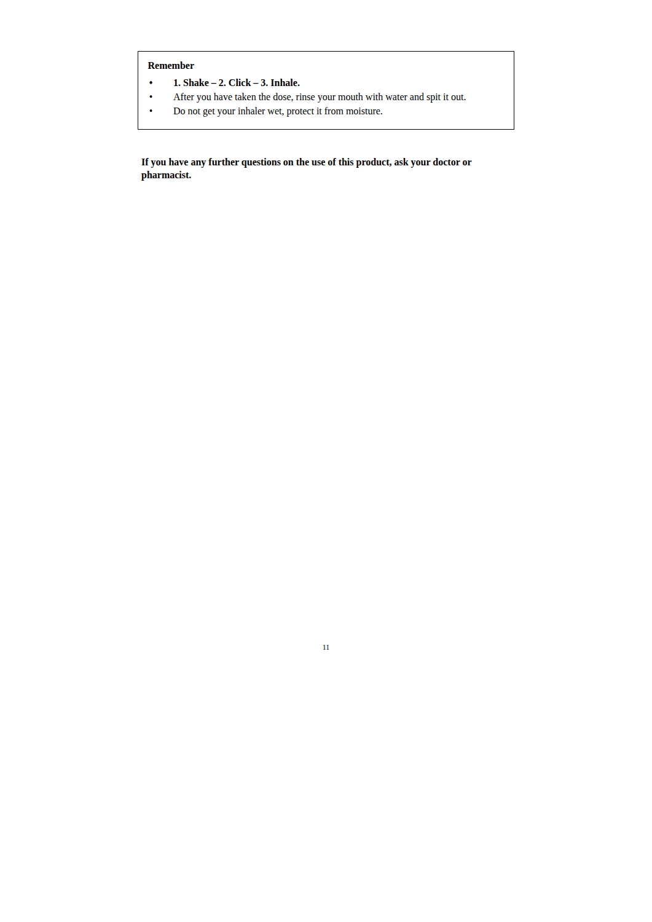Remember
1. Shake – 2. Click – 3. Inhale.
After you have taken the dose, rinse your mouth with water and spit it out.
Do not get your inhaler wet, protect it from moisture.
If you have any further questions on the use of this product, ask your doctor or pharmacist.
11